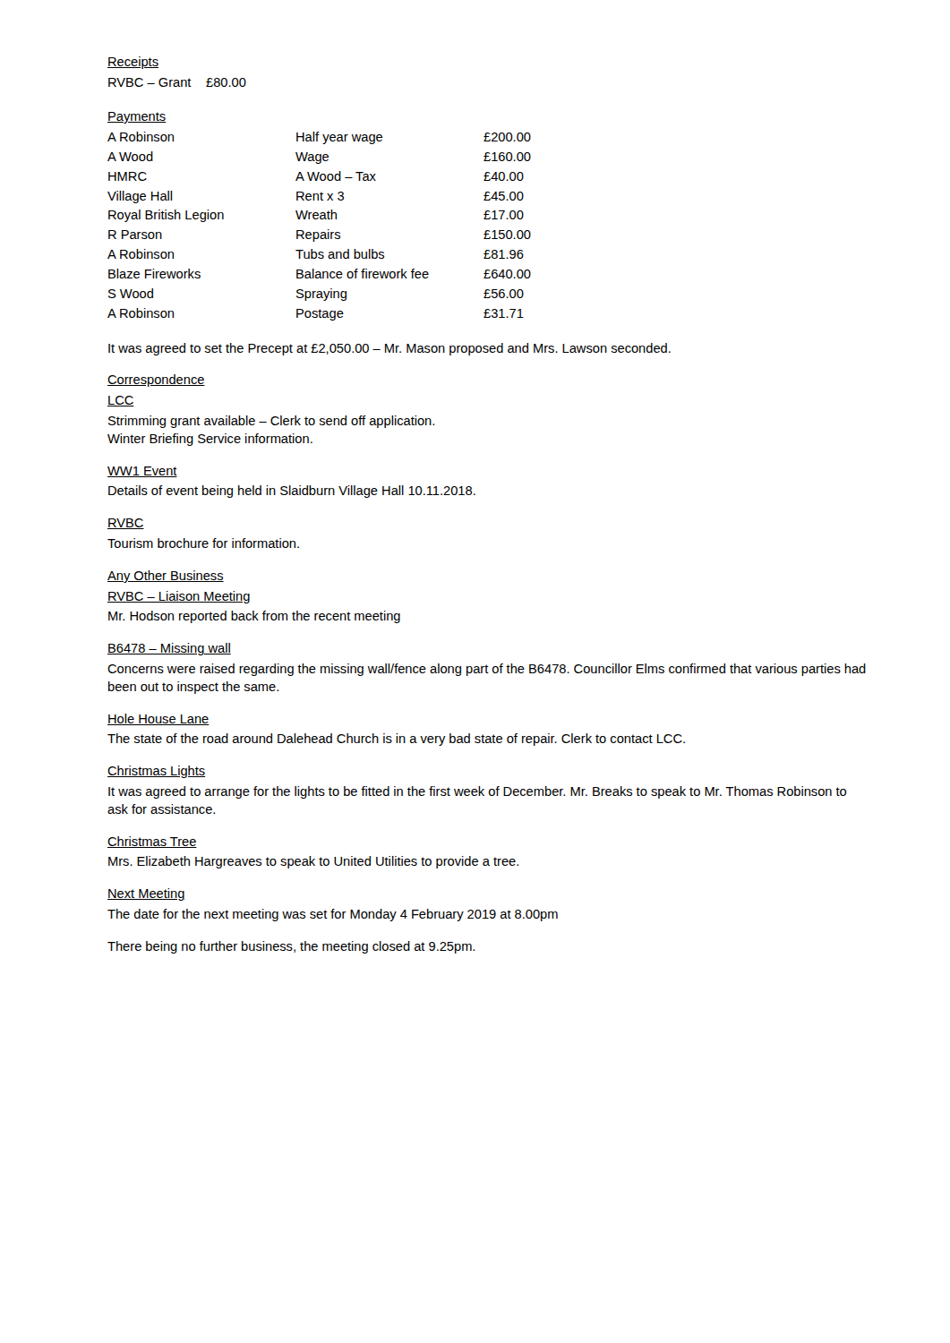Receipts
| RVBC – Grant | £80.00 |
Payments
| A Robinson | Half year wage | £200.00 |
| A Wood | Wage | £160.00 |
| HMRC | A Wood – Tax | £40.00 |
| Village Hall | Rent x 3 | £45.00 |
| Royal British Legion | Wreath | £17.00 |
| R Parson | Repairs | £150.00 |
| A Robinson | Tubs and bulbs | £81.96 |
| Blaze Fireworks | Balance of firework fee | £640.00 |
| S Wood | Spraying | £56.00 |
| A Robinson | Postage | £31.71 |
It was agreed to set the Precept at £2,050.00 – Mr. Mason proposed and Mrs. Lawson seconded.
Correspondence
LCC
Strimming grant available – Clerk to send off application.
Winter Briefing Service information.
WW1 Event
Details of event being held in Slaidburn Village Hall 10.11.2018.
RVBC
Tourism brochure for information.
Any Other Business
RVBC – Liaison Meeting
Mr. Hodson reported back from the recent meeting
B6478 – Missing wall
Concerns were raised regarding the missing wall/fence along part of the B6478. Councillor Elms confirmed that various parties had been out to inspect the same.
Hole House Lane
The state of the road around Dalehead Church is in a very bad state of repair. Clerk to contact LCC.
Christmas Lights
It was agreed to arrange for the lights to be fitted in the first week of December. Mr. Breaks to speak to Mr. Thomas Robinson to ask for assistance.
Christmas Tree
Mrs. Elizabeth Hargreaves to speak to United Utilities to provide a tree.
Next Meeting
The date for the next meeting was set for Monday 4 February 2019 at 8.00pm
There being no further business, the meeting closed at 9.25pm.